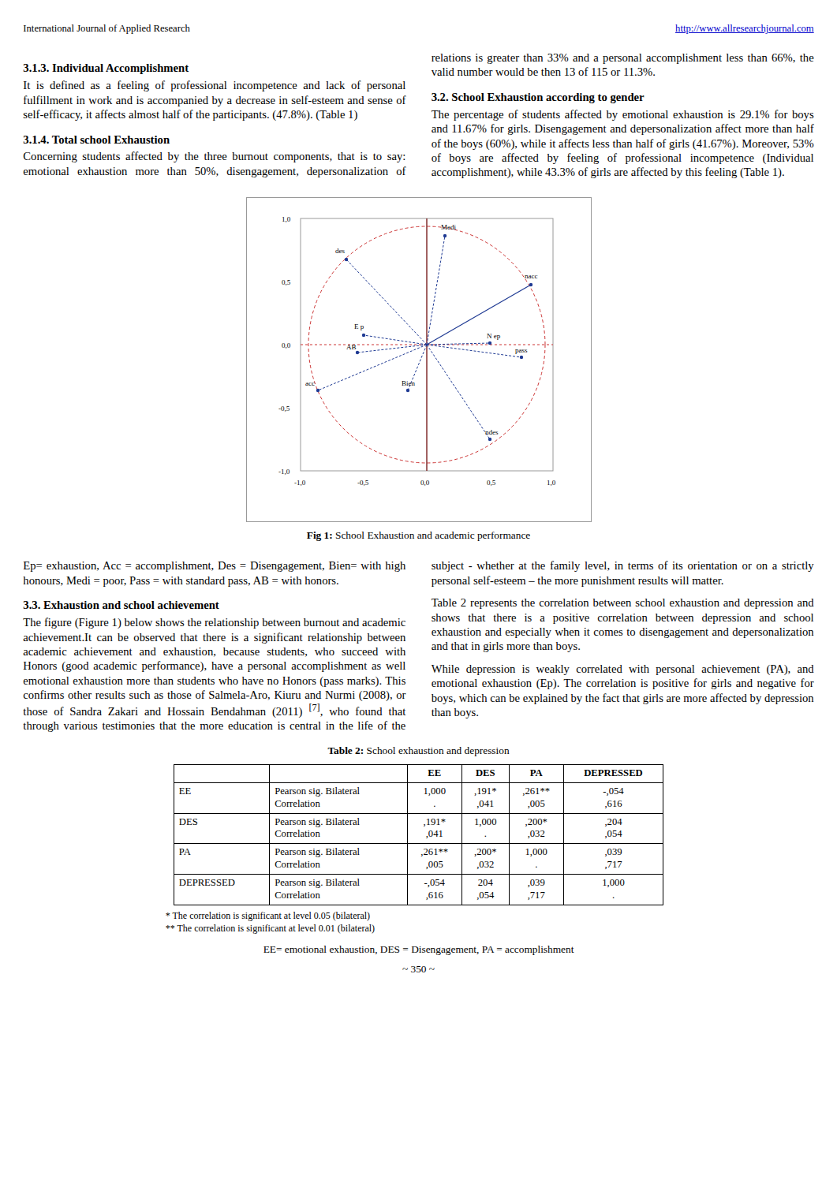International Journal of Applied Research
http://www.allresearchjournal.com
3.1.3. Individual Accomplishment
It is defined as a feeling of professional incompetence and lack of personal fulfillment in work and is accompanied by a decrease in self-esteem and sense of self-efficacy, it affects almost half of the participants. (47.8%). (Table 1)
3.1.4. Total school Exhaustion
Concerning students affected by the three burnout components, that is to say: emotional exhaustion more than 50%, disengagement, depersonalization of relations is greater than 33% and a personal accomplishment less than 66%, the valid number would be then 13 of 115 or 11.3%.
3.2. School Exhaustion according to gender
The percentage of students affected by emotional exhaustion is 29.1% for boys and 11.67% for girls. Disengagement and depersonalization affect more than half of the boys (60%), while it affects less than half of girls (41.67%). Moreover, 53% of boys are affected by feeling of professional incompetence (Individual accomplishment), while 43.3% of girls are affected by this feeling (Table 1).
Medi des nacc E p AB N ep pass acc Bien ndes 1,0 0,5 0,0 -0,5 -1,0 -1,0 -0,5 0,0 0,5 1,0
Fig 1: School Exhaustion and academic performance
Ep= exhaustion, Acc = accomplishment, Des = Disengagement, Bien= with high honours, Medi = poor, Pass = with standard pass, AB = with honors.
3.3. Exhaustion and school achievement
The figure (Figure 1) below shows the relationship between burnout and academic achievement.It can be observed that there is a significant relationship between academic achievement and exhaustion, because students, who succeed with Honors (good academic performance), have a personal accomplishment as well emotional exhaustion more than students who have no Honors (pass marks). This confirms other results such as those of Salmela-Aro, Kiuru and Nurmi (2008), or those of Sandra Zakari and Hossain Bendahman (2011) [7], who found that through various testimonies that the more education is central in the life of the subject - whether at the family level, in terms of its orientation or on a strictly personal self-esteem – the more punishment results will matter.
Table 2 represents the correlation between school exhaustion and depression and shows that there is a positive correlation between depression and school exhaustion and especially when it comes to disengagement and depersonalization and that in girls more than boys.
While depression is weakly correlated with personal achievement (PA), and emotional exhaustion (Ep). The correlation is positive for girls and negative for boys, which can be explained by the fact that girls are more affected by depression than boys.
Table 2: School exhaustion and depression
| | | EE | DES | PA | DEPRESSED |
| --- | --- | --- | --- | --- | --- |
| EE | Pearson sig. Bilateral Correlation | 1,000 . | ,191* ,041 | ,261** ,005 | -,054 ,616 |
| DES | Pearson sig. Bilateral Correlation | ,191* ,041 | 1,000 . | ,200* ,032 | ,204 ,054 |
| PA | Pearson sig. Bilateral Correlation | ,261** ,005 | ,200* ,032 | 1,000 . | ,039 ,717 |
| DEPRESSED | Pearson sig. Bilateral Correlation | -,054 ,616 | 204 ,054 | ,039 ,717 | 1,000 . |
* The correlation is significant at level 0.05 (bilateral)
** The correlation is significant at level 0.01 (bilateral)
EE= emotional exhaustion, DES = Disengagement, PA = accomplishment
~ 350 ~